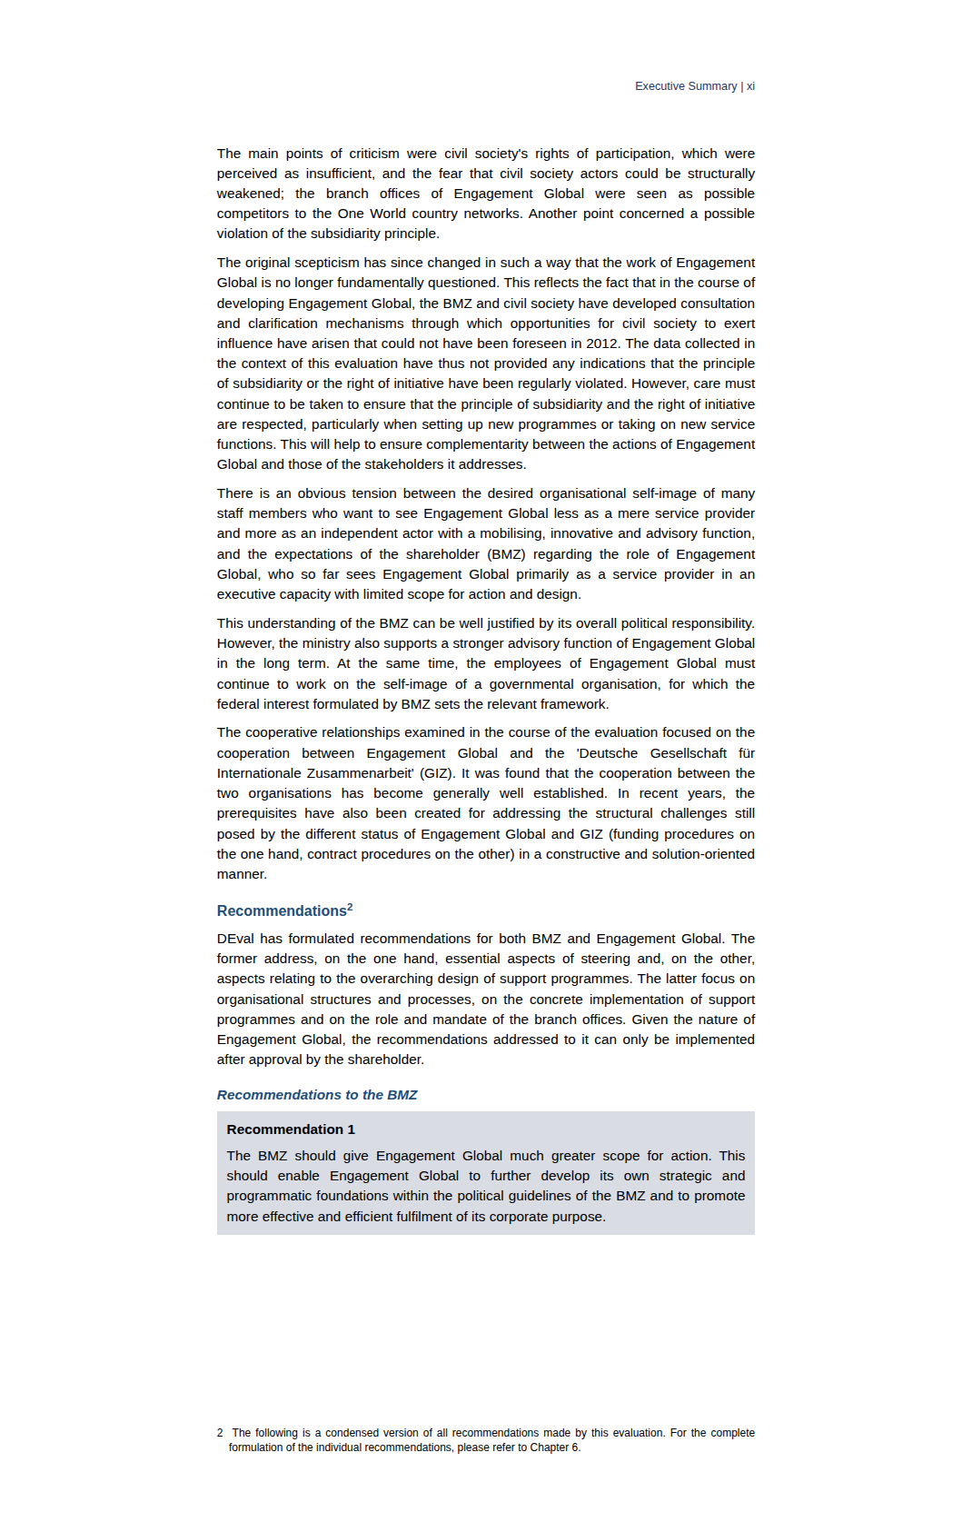Executive Summary | xi
The main points of criticism were civil society's rights of participation, which were perceived as insufficient, and the fear that civil society actors could be structurally weakened; the branch offices of Engagement Global were seen as possible competitors to the One World country networks. Another point concerned a possible violation of the subsidiarity principle.
The original scepticism has since changed in such a way that the work of Engagement Global is no longer fundamentally questioned. This reflects the fact that in the course of developing Engagement Global, the BMZ and civil society have developed consultation and clarification mechanisms through which opportunities for civil society to exert influence have arisen that could not have been foreseen in 2012. The data collected in the context of this evaluation have thus not provided any indications that the principle of subsidiarity or the right of initiative have been regularly violated. However, care must continue to be taken to ensure that the principle of subsidiarity and the right of initiative are respected, particularly when setting up new programmes or taking on new service functions. This will help to ensure complementarity between the actions of Engagement Global and those of the stakeholders it addresses.
There is an obvious tension between the desired organisational self-image of many staff members who want to see Engagement Global less as a mere service provider and more as an independent actor with a mobilising, innovative and advisory function, and the expectations of the shareholder (BMZ) regarding the role of Engagement Global, who so far sees Engagement Global primarily as a service provider in an executive capacity with limited scope for action and design.
This understanding of the BMZ can be well justified by its overall political responsibility. However, the ministry also supports a stronger advisory function of Engagement Global in the long term. At the same time, the employees of Engagement Global must continue to work on the self-image of a governmental organisation, for which the federal interest formulated by BMZ sets the relevant framework.
The cooperative relationships examined in the course of the evaluation focused on the cooperation between Engagement Global and the 'Deutsche Gesellschaft für Internationale Zusammenarbeit' (GIZ). It was found that the cooperation between the two organisations has become generally well established. In recent years, the prerequisites have also been created for addressing the structural challenges still posed by the different status of Engagement Global and GIZ (funding procedures on the one hand, contract procedures on the other) in a constructive and solution-oriented manner.
Recommendations2
DEval has formulated recommendations for both BMZ and Engagement Global. The former address, on the one hand, essential aspects of steering and, on the other, aspects relating to the overarching design of support programmes. The latter focus on organisational structures and processes, on the concrete implementation of support programmes and on the role and mandate of the branch offices. Given the nature of Engagement Global, the recommendations addressed to it can only be implemented after approval by the shareholder.
Recommendations to the BMZ
Recommendation 1
The BMZ should give Engagement Global much greater scope for action. This should enable Engagement Global to further develop its own strategic and programmatic foundations within the political guidelines of the BMZ and to promote more effective and efficient fulfilment of its corporate purpose.
2 The following is a condensed version of all recommendations made by this evaluation. For the complete formulation of the individual recommendations, please refer to Chapter 6.